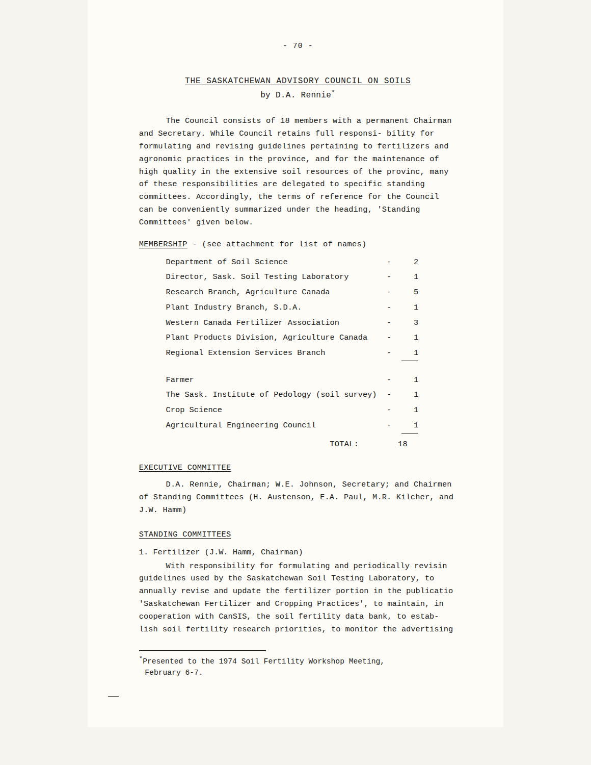- 70 -
THE SASKATCHEWAN ADVISORY COUNCIL ON SOILS
by D.A. Rennie*
The Council consists of 18 members with a permanent Chairman and Secretary. While Council retains full responsi- bility for formulating and revising guidelines pertaining to fertilizers and agronomic practices in the province, and for the maintenance of high quality in the extensive soil resources of the provinc, many of these responsibilities are delegated to specific standing committees. Accordingly, the terms of reference for the Council can be conveniently summarized under the heading, 'Standing Committees' given below.
MEMBERSHIP - (see attachment for list of names)
| Department of Soil Science | - | 2 |
| Director, Sask. Soil Testing Laboratory | - | 1 |
| Research Branch, Agriculture Canada | - | 5 |
| Plant Industry Branch, S.D.A. | - | 1 |
| Western Canada Fertilizer Association | - | 3 |
| Plant Products Division, Agriculture Canada | - | 1 |
| Regional Extension Services Branch | - | 1 |
| Farmer | - | 1 |
| The Sask. Institute of Pedology (soil survey) | - | 1 |
| Crop Science | - | 1 |
| Agricultural Engineering Council | - | 1 |
TOTAL: 18
EXECUTIVE COMMITTEE
D.A. Rennie, Chairman; W.E. Johnson, Secretary; and Chairmen of Standing Committees (H. Austenson, E.A. Paul, M.R. Kilcher, and J.W. Hamm)
STANDING COMMITTEES
1. Fertilizer (J.W. Hamm, Chairman)
With responsibility for formulating and periodically revisin guidelines used by the Saskatchewan Soil Testing Laboratory, to annually revise and update the fertilizer portion in the publicatio 'Saskatchewan Fertilizer and Cropping Practices', to maintain, in cooperation with CanSIS, the soil fertility data bank, to estab- lish soil fertility research priorities, to monitor the advertising
*Presented to the 1974 Soil Fertility Workshop Meeting,
February 6-7.